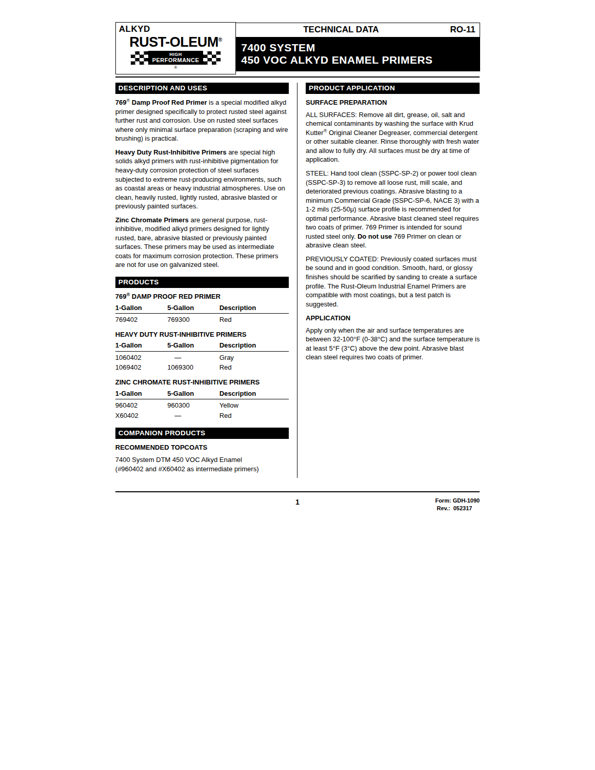ALKYD
RUST-OLEUM®
HIGH
PERFORMANCE
®
TECHNICAL DATA
RO-11
7400 SYSTEM
450 VOC ALKYD ENAMEL PRIMERS
DESCRIPTION AND USES
769® Damp Proof Red Primer is a special modified alkyd primer designed specifically to protect rusted steel against further rust and corrosion. Use on rusted steel surfaces where only minimal surface preparation (scraping and wire brushing) is practical.
Heavy Duty Rust-Inhibitive Primers are special high solids alkyd primers with rust-inhibitive pigmentation for heavy-duty corrosion protection of steel surfaces subjected to extreme rust-producing environments, such as coastal areas or heavy industrial atmospheres. Use on clean, heavily rusted, lightly rusted, abrasive blasted or previously painted surfaces.
Zinc Chromate Primers are general purpose, rust-inhibitive, modified alkyd primers designed for lightly rusted, bare, abrasive blasted or previously painted surfaces. These primers may be used as intermediate coats for maximum corrosion protection. These primers are not for use on galvanized steel.
PRODUCTS
769® DAMP PROOF RED PRIMER
| 1-Gallon | 5-Gallon | Description |
| --- | --- | --- |
| 769402 | 769300 | Red |
HEAVY DUTY RUST-INHIBITIVE PRIMERS
| 1-Gallon | 5-Gallon | Description |
| --- | --- | --- |
| 1060402 | — | Gray |
| 1069402 | 1069300 | Red |
ZINC CHROMATE RUST-INHIBITIVE PRIMERS
| 1-Gallon | 5-Gallon | Description |
| --- | --- | --- |
| 960402 | 960300 | Yellow |
| X60402 | — | Red |
COMPANION PRODUCTS
RECOMMENDED TOPCOATS
7400 System DTM 450 VOC Alkyd Enamel
(#960402 and #X60402 as intermediate primers)
PRODUCT APPLICATION
SURFACE PREPARATION
ALL SURFACES: Remove all dirt, grease, oil, salt and chemical contaminants by washing the surface with Krud Kutter® Original Cleaner Degreaser, commercial detergent or other suitable cleaner. Rinse thoroughly with fresh water and allow to fully dry. All surfaces must be dry at time of application.
STEEL: Hand tool clean (SSPC-SP-2) or power tool clean (SSPC-SP-3) to remove all loose rust, mill scale, and deteriorated previous coatings. Abrasive blasting to a minimum Commercial Grade (SSPC-SP-6, NACE 3) with a 1-2 mils (25-50µ) surface profile is recommended for optimal performance. Abrasive blast cleaned steel requires two coats of primer. 769 Primer is intended for sound rusted steel only. Do not use 769 Primer on clean or abrasive clean steel.
PREVIOUSLY COATED: Previously coated surfaces must be sound and in good condition. Smooth, hard, or glossy finishes should be scarified by sanding to create a surface profile. The Rust-Oleum Industrial Enamel Primers are compatible with most coatings, but a test patch is suggested.
APPLICATION
Apply only when the air and surface temperatures are between 32-100°F (0-38°C) and the surface temperature is at least 5°F (3°C) above the dew point. Abrasive blast clean steel requires two coats of primer.
1
Form: GDH-1090
Rev.: 052317